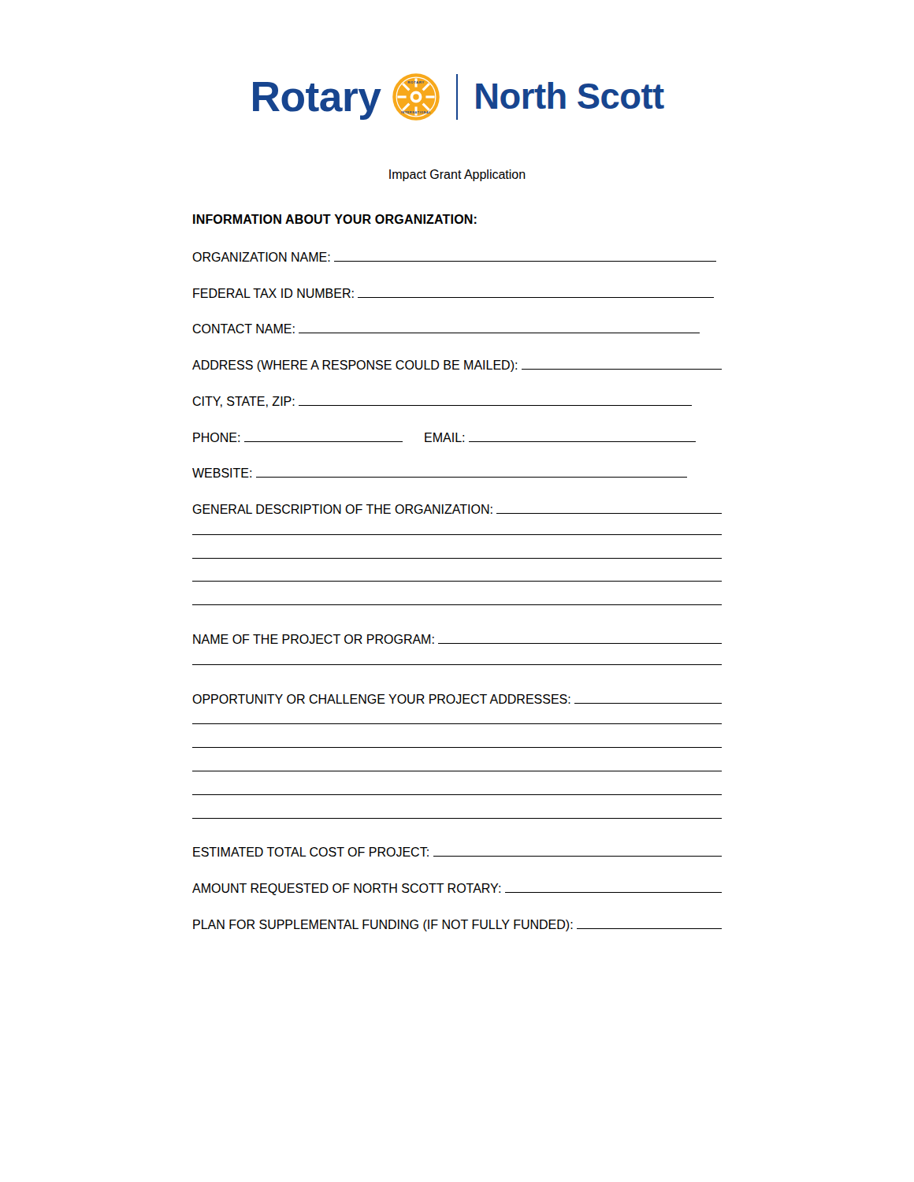Rotary ROTARY INTERNATIONAL North Scott
Impact Grant Application
INFORMATION ABOUT YOUR ORGANIZATION:
ORGANIZATION NAME:
FEDERAL TAX ID NUMBER:
CONTACT NAME:
ADDRESS (WHERE A RESPONSE COULD BE MAILED):
CITY, STATE, ZIP:
PHONE: EMAIL:
WEBSITE:
GENERAL DESCRIPTION OF THE ORGANIZATION:
NAME OF THE PROJECT OR PROGRAM:
OPPORTUNITY OR CHALLENGE YOUR PROJECT ADDRESSES:
ESTIMATED TOTAL COST OF PROJECT:
AMOUNT REQUESTED OF NORTH SCOTT ROTARY:
PLAN FOR SUPPLEMENTAL FUNDING (IF NOT FULLY FUNDED):